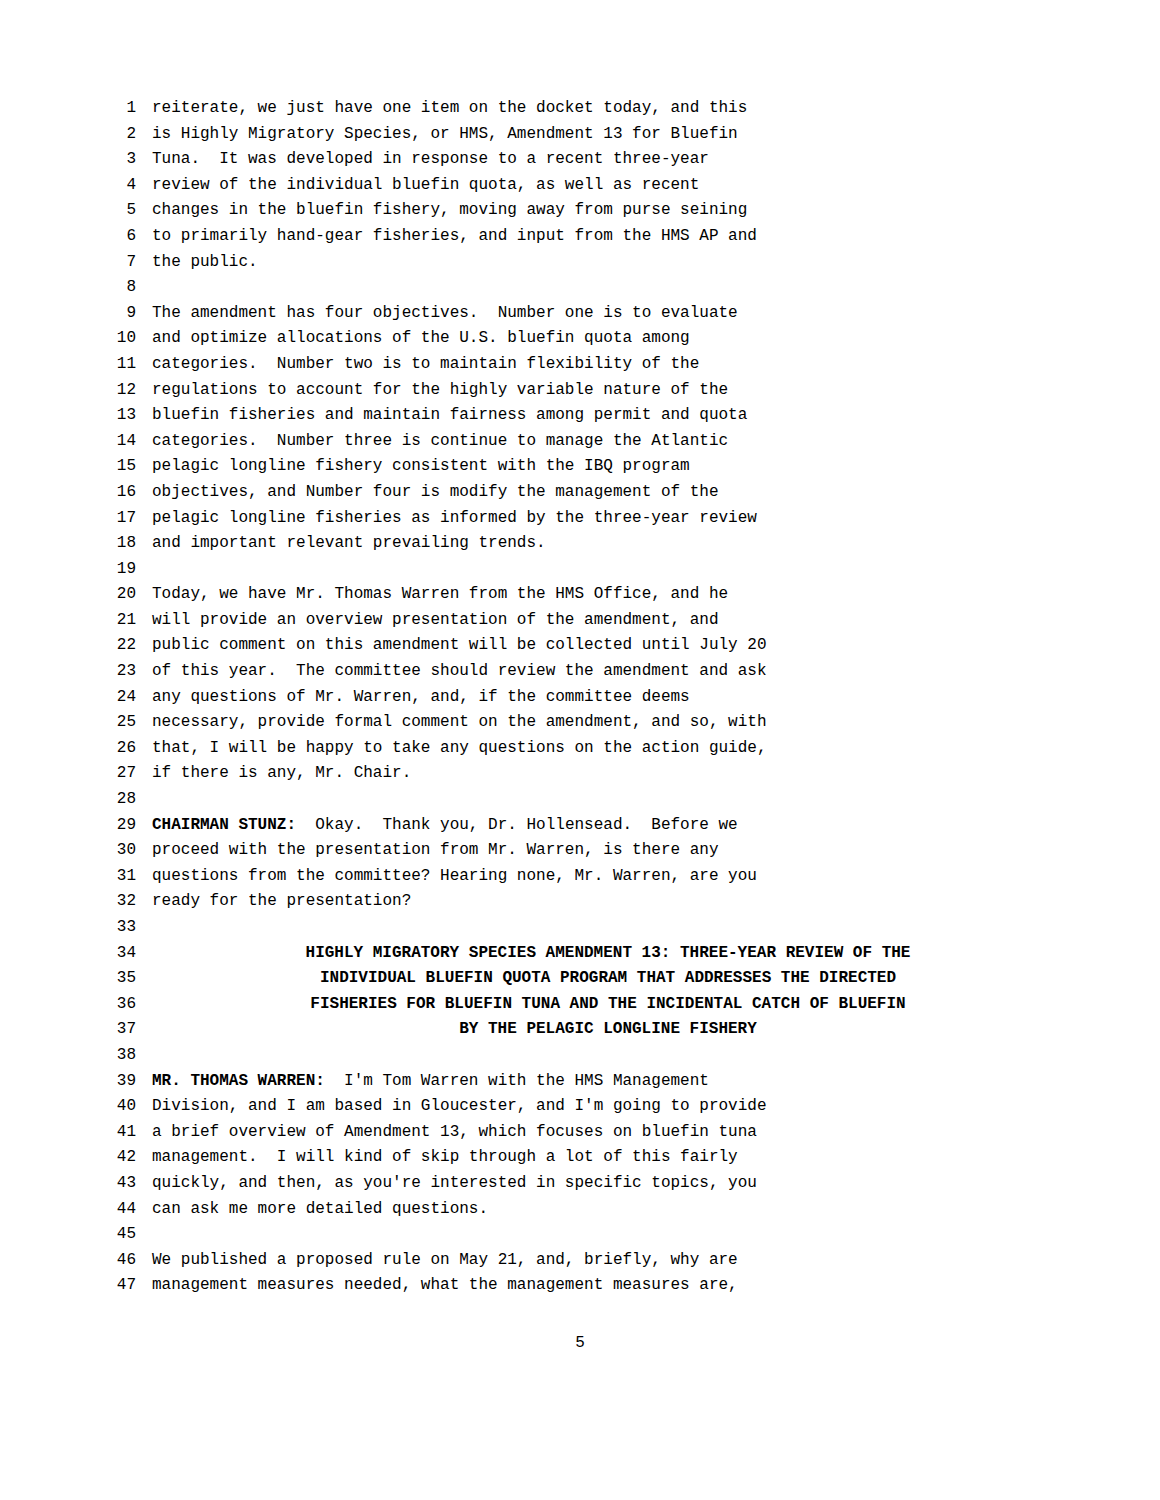reiterate, we just have one item on the docket today, and this
is Highly Migratory Species, or HMS, Amendment 13 for Bluefin
Tuna. It was developed in response to a recent three-year
review of the individual bluefin quota, as well as recent
changes in the bluefin fishery, moving away from purse seining
to primarily hand-gear fisheries, and input from the HMS AP and
the public.
The amendment has four objectives. Number one is to evaluate
and optimize allocations of the U.S. bluefin quota among
categories. Number two is to maintain flexibility of the
regulations to account for the highly variable nature of the
bluefin fisheries and maintain fairness among permit and quota
categories. Number three is continue to manage the Atlantic
pelagic longline fishery consistent with the IBQ program
objectives, and Number four is modify the management of the
pelagic longline fisheries as informed by the three-year review
and important relevant prevailing trends.
Today, we have Mr. Thomas Warren from the HMS Office, and he
will provide an overview presentation of the amendment, and
public comment on this amendment will be collected until July 20
of this year. The committee should review the amendment and ask
any questions of Mr. Warren, and, if the committee deems
necessary, provide formal comment on the amendment, and so, with
that, I will be happy to take any questions on the action guide,
if there is any, Mr. Chair.
CHAIRMAN STUNZ: Okay. Thank you, Dr. Hollensead. Before we
proceed with the presentation from Mr. Warren, is there any
questions from the committee? Hearing none, Mr. Warren, are you
ready for the presentation?
HIGHLY MIGRATORY SPECIES AMENDMENT 13: THREE-YEAR REVIEW OF THE
INDIVIDUAL BLUEFIN QUOTA PROGRAM THAT ADDRESSES THE DIRECTED
FISHERIES FOR BLUEFIN TUNA AND THE INCIDENTAL CATCH OF BLUEFIN
BY THE PELAGIC LONGLINE FISHERY
MR. THOMAS WARREN: I'm Tom Warren with the HMS Management
Division, and I am based in Gloucester, and I'm going to provide
a brief overview of Amendment 13, which focuses on bluefin tuna
management. I will kind of skip through a lot of this fairly
quickly, and then, as you're interested in specific topics, you
can ask me more detailed questions.
We published a proposed rule on May 21, and, briefly, why are
management measures needed, what the management measures are,
5